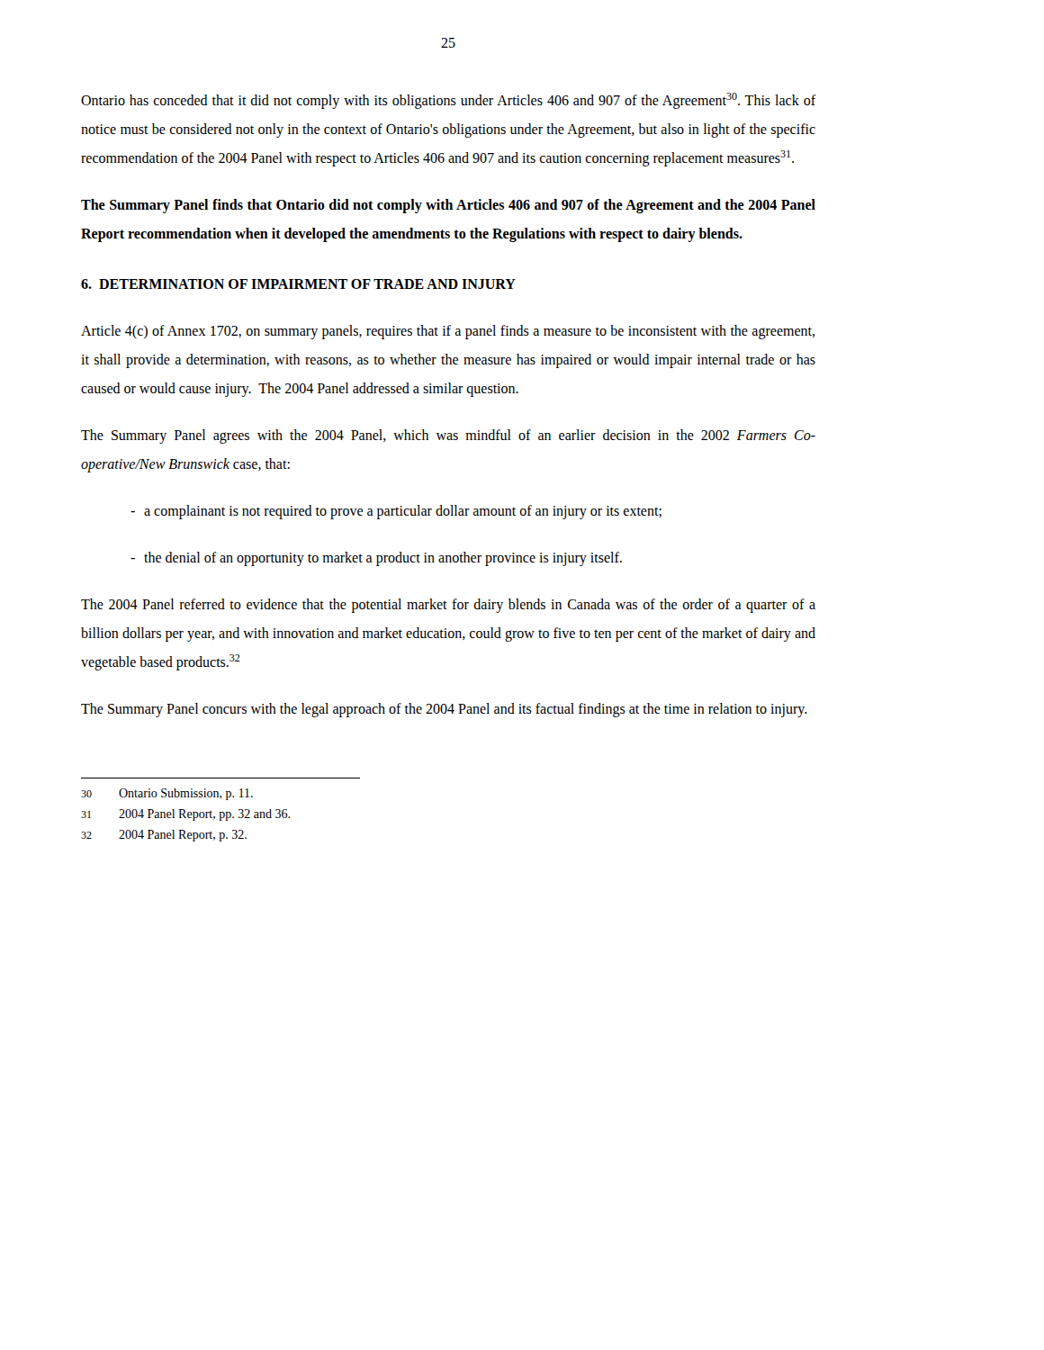25
Ontario has conceded that it did not comply with its obligations under Articles 406 and 907 of the Agreement30. This lack of notice must be considered not only in the context of Ontario's obligations under the Agreement, but also in light of the specific recommendation of the 2004 Panel with respect to Articles 406 and 907 and its caution concerning replacement measures31.
The Summary Panel finds that Ontario did not comply with Articles 406 and 907 of the Agreement and the 2004 Panel Report recommendation when it developed the amendments to the Regulations with respect to dairy blends.
6. DETERMINATION OF IMPAIRMENT OF TRADE AND INJURY
Article 4(c) of Annex 1702, on summary panels, requires that if a panel finds a measure to be inconsistent with the agreement, it shall provide a determination, with reasons, as to whether the measure has impaired or would impair internal trade or has caused or would cause injury. The 2004 Panel addressed a similar question.
The Summary Panel agrees with the 2004 Panel, which was mindful of an earlier decision in the 2002 Farmers Co-operative/New Brunswick case, that:
- a complainant is not required to prove a particular dollar amount of an injury or its extent;
- the denial of an opportunity to market a product in another province is injury itself.
The 2004 Panel referred to evidence that the potential market for dairy blends in Canada was of the order of a quarter of a billion dollars per year, and with innovation and market education, could grow to five to ten per cent of the market of dairy and vegetable based products.32
The Summary Panel concurs with the legal approach of the 2004 Panel and its factual findings at the time in relation to injury.
30 Ontario Submission, p. 11.
31 2004 Panel Report, pp. 32 and 36.
32 2004 Panel Report, p. 32.